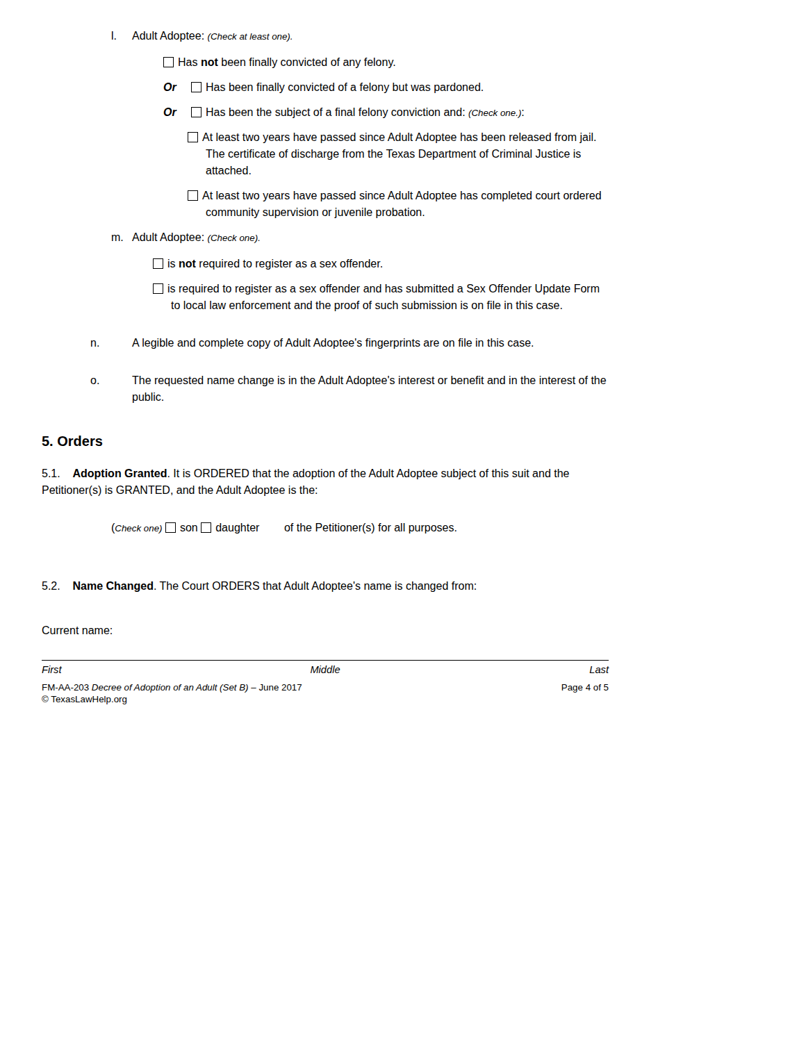l. Adult Adoptee: (Check at least one).
Has not been finally convicted of any felony.
Or Has been finally convicted of a felony but was pardoned.
Or Has been the subject of a final felony conviction and: (Check one.):
At least two years have passed since Adult Adoptee has been released from jail. The certificate of discharge from the Texas Department of Criminal Justice is attached.
At least two years have passed since Adult Adoptee has completed court ordered community supervision or juvenile probation.
m. Adult Adoptee: (Check one).
is not required to register as a sex offender.
is required to register as a sex offender and has submitted a Sex Offender Update Form to local law enforcement and the proof of such submission is on file in this case.
n. A legible and complete copy of Adult Adoptee's fingerprints are on file in this case.
o. The requested name change is in the Adult Adoptee's interest or benefit and in the interest of the public.
5. Orders
5.1. Adoption Granted. It is ORDERED that the adoption of the Adult Adoptee subject of this suit and the Petitioner(s) is GRANTED, and the Adult Adoptee is the:
(Check one) son daughter of the Petitioner(s) for all purposes.
5.2. Name Changed. The Court ORDERS that Adult Adoptee's name is changed from:
Current name:
First Middle Last
FM-AA-203 Decree of Adoption of an Adult (Set B) – June 2017
© TexasLawHelp.org
Page 4 of 5